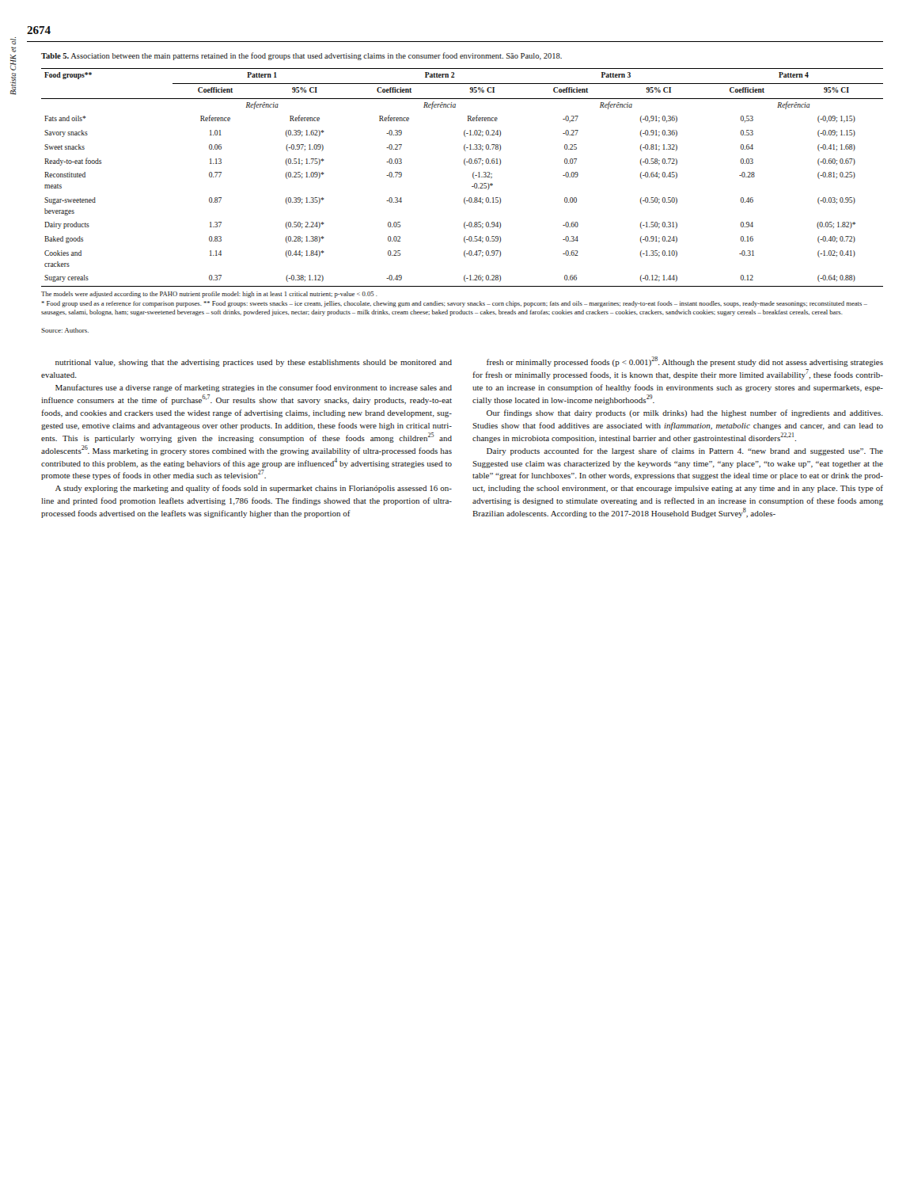2674
Batista CHK et al.
Table 5. Association between the main patterns retained in the food groups that used advertising claims in the consumer food environment. São Paulo, 2018.
| Food groups** | Pattern 1 | Pattern 2 | Pattern 3 | Pattern 4 |
| --- | --- | --- | --- | --- |
| Coefficient | 95% CI | Coefficient | 95% CI | Coefficient | 95% CI | Coefficient | 95% CI |
| | Referência | Referência | Referência | Referência |
| Fats and oils* | Reference | Reference | Reference | Reference | -0,27 | (-0,91; 0,36) | 0,53 | (-0,09; 1,15) |
| Savory snacks | 1.01 | (0.39; 1.62)* | -0.39 | (-1.02; 0.24) | -0.27 | (-0.91; 0.36) | 0.53 | (-0.09; 1.15) |
| Sweet snacks | 0.06 | (-0.97; 1.09) | -0.27 | (-1.33; 0.78) | 0.25 | (-0.81; 1.32) | 0.64 | (-0.41; 1.68) |
| Ready-to-eat foods | 1.13 | (0.51; 1.75)* | -0.03 | (-0.67; 0.61) | 0.07 | (-0.58; 0.72) | 0.03 | (-0.60; 0.67) |
| Reconstituted meats | 0.77 | (0.25; 1.09)* | -0.79 | (-1.32; -0.25)* | -0.09 | (-0.64; 0.45) | -0.28 | (-0.81; 0.25) |
| Sugar-sweetened beverages | 0.87 | (0.39; 1.35)* | -0.34 | (-0.84; 0.15) | 0.00 | (-0.50; 0.50) | 0.46 | (-0.03; 0.95) |
| Dairy products | 1.37 | (0.50; 2.24)* | 0.05 | (-0.85; 0.94) | -0.60 | (-1.50; 0.31) | 0.94 | (0.05; 1.82)* |
| Baked goods | 0.83 | (0.28; 1.38)* | 0.02 | (-0.54; 0.59) | -0.34 | (-0.91; 0.24) | 0.16 | (-0.40; 0.72) |
| Cookies and crackers | 1.14 | (0.44; 1.84)* | 0.25 | (-0.47; 0.97) | -0.62 | (-1.35; 0.10) | -0.31 | (-1.02; 0.41) |
| Sugary cereals | 0.37 | (-0.38; 1.12) | -0.49 | (-1.26; 0.28) | 0.66 | (-0.12; 1.44) | 0.12 | (-0.64; 0.88) |
The models were adjusted according to the PAHO nutrient profile model: high in at least 1 critical nutrient; p-value < 0.05 .
* Food group used as a reference for comparison purposes. ** Food groups: sweets snacks – ice cream, jellies, chocolate, chewing gum and candies; savory snacks – corn chips, popcorn; fats and oils – margarines; ready-to-eat foods – instant noodles, soups, ready-made seasonings; reconstituted meats – sausages, salami, bologna, ham; sugar-sweetened beverages – soft drinks, powdered juices, nectar; dairy products – milk drinks, cream cheese; baked products – cakes, breads and farofas; cookies and crackers – cookies, crackers, sandwich cookies; sugary cereals – breakfast cereals, cereal bars.
Source: Authors.
nutritional value, showing that the advertising practices used by these establishments should be monitored and evaluated.
Manufactures use a diverse range of marketing strategies in the consumer food environment to increase sales and influence consumers at the time of purchase6,7. Our results show that savory snacks, dairy products, ready-to-eat foods, and cookies and crackers used the widest range of advertising claims, including new brand development, suggested use, emotive claims and advantageous over other products. In addition, these foods were high in critical nutrients. This is particularly worrying given the increasing consumption of these foods among children25 and adolescents26. Mass marketing in grocery stores combined with the growing availability of ultra-processed foods has contributed to this problem, as the eating behaviors of this age group are influenced4 by advertising strategies used to promote these types of foods in other media such as television27.
A study exploring the marketing and quality of foods sold in supermarket chains in Florianópolis assessed 16 online and printed food promotion leaflets advertising 1,786 foods. The findings showed that the proportion of ultra-processed foods advertised on the leaflets was significantly higher than the proportion of
fresh or minimally processed foods (p < 0.001)28. Although the present study did not assess advertising strategies for fresh or minimally processed foods, it is known that, despite their more limited availability7, these foods contribute to an increase in consumption of healthy foods in environments such as grocery stores and supermarkets, especially those located in low-income neighborhoods29.
Our findings show that dairy products (or milk drinks) had the highest number of ingredients and additives. Studies show that food additives are associated with inflammation, metabolic changes and cancer, and can lead to changes in microbiota composition, intestinal barrier and other gastrointestinal disorders22,21.
Dairy products accounted for the largest share of claims in Pattern 4. “new brand and suggested use”. The Suggested use claim was characterized by the keywords “any time”, “any place”, “to wake up”, “eat together at the table” “great for lunchboxes”. In other words, expressions that suggest the ideal time or place to eat or drink the product, including the school environment, or that encourage impulsive eating at any time and in any place. This type of advertising is designed to stimulate overeating and is reflected in an increase in consumption of these foods among Brazilian adolescents. According to the 2017-2018 Household Budget Survey8, adoles-